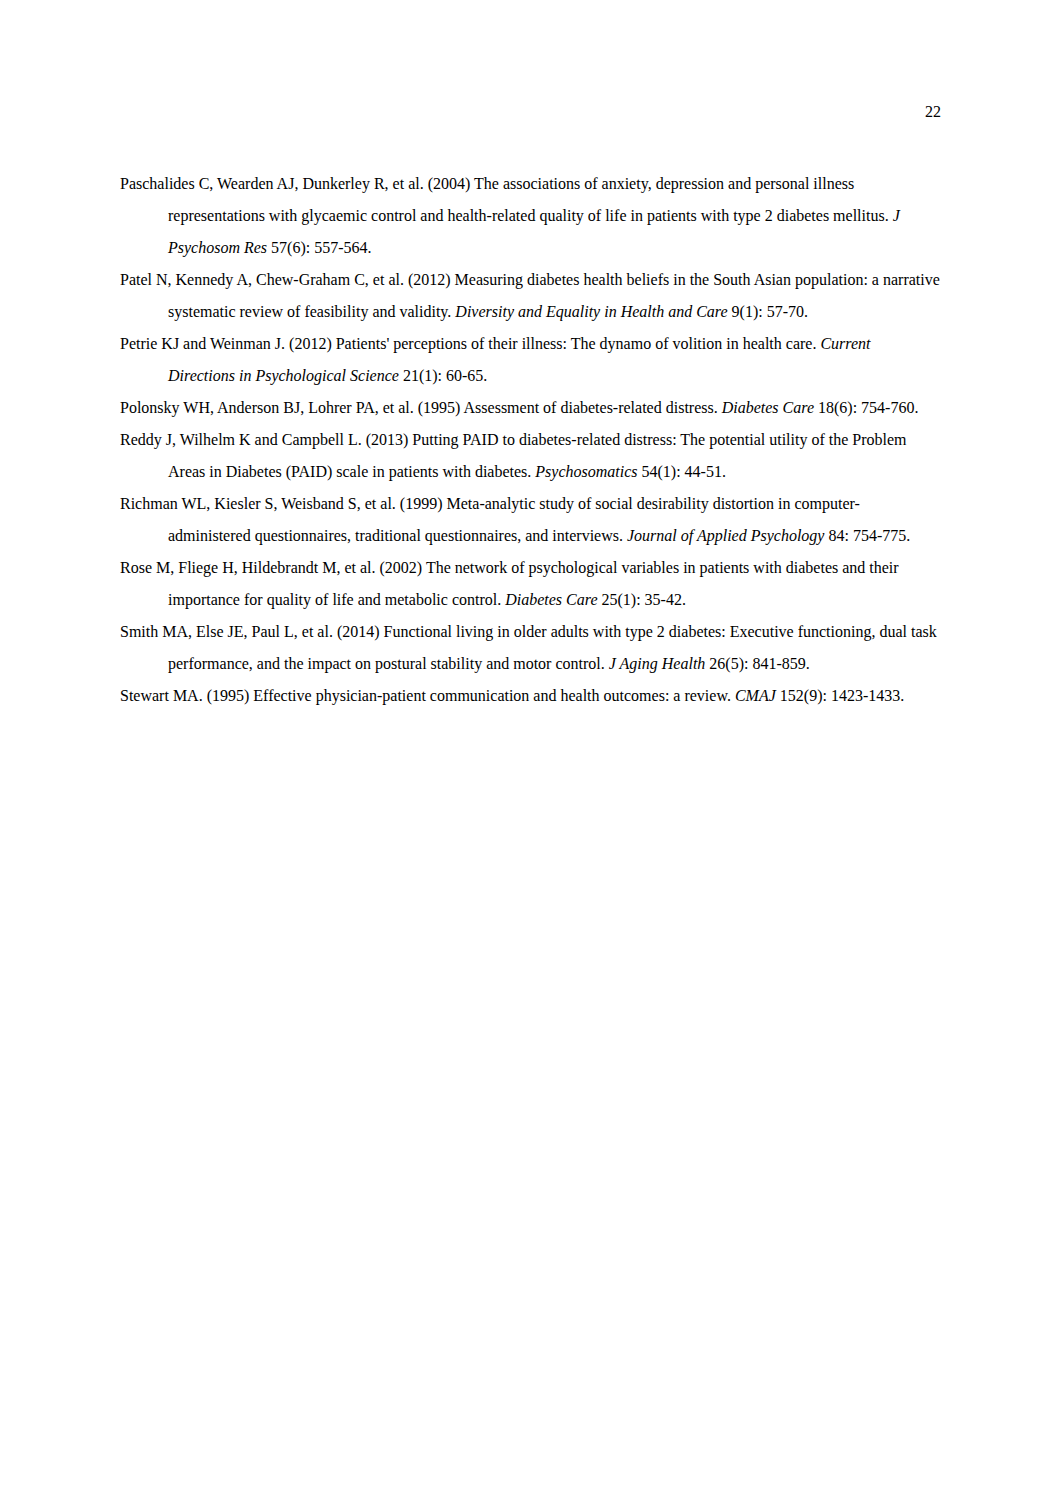22
Paschalides C, Wearden AJ, Dunkerley R, et al. (2004) The associations of anxiety, depression and personal illness representations with glycaemic control and health-related quality of life in patients with type 2 diabetes mellitus. J Psychosom Res 57(6): 557-564.
Patel N, Kennedy A, Chew-Graham C, et al. (2012) Measuring diabetes health beliefs in the South Asian population: a narrative systematic review of feasibility and validity. Diversity and Equality in Health and Care 9(1): 57-70.
Petrie KJ and Weinman J. (2012) Patients' perceptions of their illness: The dynamo of volition in health care. Current Directions in Psychological Science 21(1): 60-65.
Polonsky WH, Anderson BJ, Lohrer PA, et al. (1995) Assessment of diabetes-related distress. Diabetes Care 18(6): 754-760.
Reddy J, Wilhelm K and Campbell L. (2013) Putting PAID to diabetes-related distress: The potential utility of the Problem Areas in Diabetes (PAID) scale in patients with diabetes. Psychosomatics 54(1): 44-51.
Richman WL, Kiesler S, Weisband S, et al. (1999) Meta-analytic study of social desirability distortion in computer-administered questionnaires, traditional questionnaires, and interviews. Journal of Applied Psychology 84: 754-775.
Rose M, Fliege H, Hildebrandt M, et al. (2002) The network of psychological variables in patients with diabetes and their importance for quality of life and metabolic control. Diabetes Care 25(1): 35-42.
Smith MA, Else JE, Paul L, et al. (2014) Functional living in older adults with type 2 diabetes: Executive functioning, dual task performance, and the impact on postural stability and motor control. J Aging Health 26(5): 841-859.
Stewart MA. (1995) Effective physician-patient communication and health outcomes: a review. CMAJ 152(9): 1423-1433.